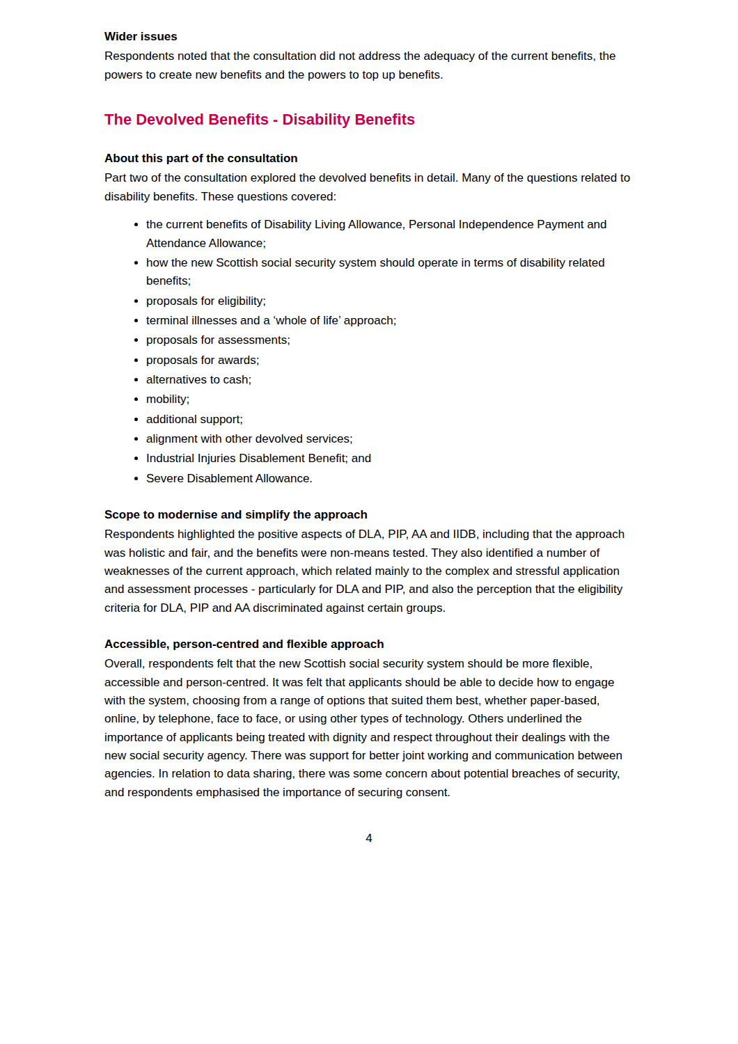Wider issues
Respondents noted that the consultation did not address the adequacy of the current benefits, the powers to create new benefits and the powers to top up benefits.
The Devolved Benefits - Disability Benefits
About this part of the consultation
Part two of the consultation explored the devolved benefits in detail. Many of the questions related to disability benefits. These questions covered:
the current benefits of Disability Living Allowance, Personal Independence Payment and Attendance Allowance;
how the new Scottish social security system should operate in terms of disability related benefits;
proposals for eligibility;
terminal illnesses and a ‘whole of life’ approach;
proposals for assessments;
proposals for awards;
alternatives to cash;
mobility;
additional support;
alignment with other devolved services;
Industrial Injuries Disablement Benefit; and
Severe Disablement Allowance.
Scope to modernise and simplify the approach
Respondents highlighted the positive aspects of DLA, PIP, AA and IIDB, including that the approach was holistic and fair, and the benefits were non-means tested. They also identified a number of weaknesses of the current approach, which related mainly to the complex and stressful application and assessment processes - particularly for DLA and PIP, and also the perception that the eligibility criteria for DLA, PIP and AA discriminated against certain groups.
Accessible, person-centred and flexible approach
Overall, respondents felt that the new Scottish social security system should be more flexible, accessible and person-centred. It was felt that applicants should be able to decide how to engage with the system, choosing from a range of options that suited them best, whether paper-based, online, by telephone, face to face, or using other types of technology. Others underlined the importance of applicants being treated with dignity and respect throughout their dealings with the new social security agency. There was support for better joint working and communication between agencies. In relation to data sharing, there was some concern about potential breaches of security, and respondents emphasised the importance of securing consent.
4